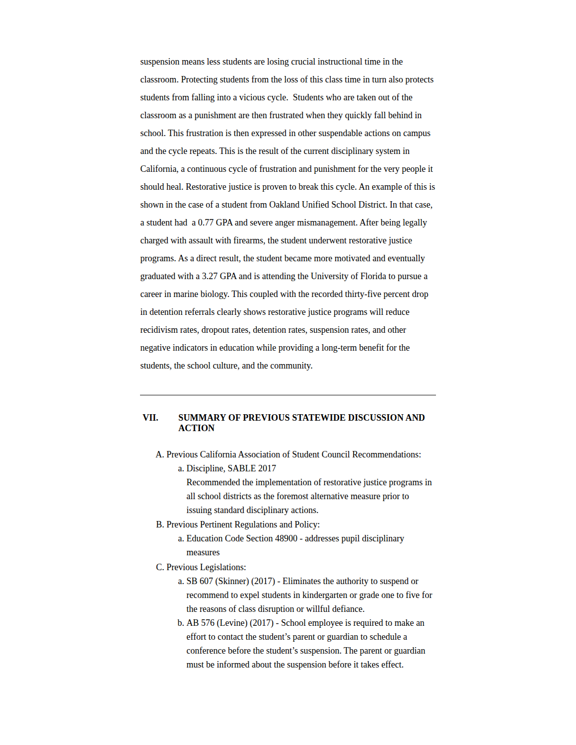suspension means less students are losing crucial instructional time in the classroom. Protecting students from the loss of this class time in turn also protects students from falling into a vicious cycle. Students who are taken out of the classroom as a punishment are then frustrated when they quickly fall behind in school. This frustration is then expressed in other suspendable actions on campus and the cycle repeats. This is the result of the current disciplinary system in California, a continuous cycle of frustration and punishment for the very people it should heal. Restorative justice is proven to break this cycle. An example of this is shown in the case of a student from Oakland Unified School District. In that case, a student had a 0.77 GPA and severe anger mismanagement. After being legally charged with assault with firearms, the student underwent restorative justice programs. As a direct result, the student became more motivated and eventually graduated with a 3.27 GPA and is attending the University of Florida to pursue a career in marine biology. This coupled with the recorded thirty-five percent drop in detention referrals clearly shows restorative justice programs will reduce recidivism rates, dropout rates, detention rates, suspension rates, and other negative indicators in education while providing a long-term benefit for the students, the school culture, and the community.
VII. SUMMARY OF PREVIOUS STATEWIDE DISCUSSION AND ACTION
Previous California Association of Student Council Recommendations:
Discipline, SABLE 2017
Recommended the implementation of restorative justice programs in all school districts as the foremost alternative measure prior to issuing standard disciplinary actions.
Previous Pertinent Regulations and Policy:
Education Code Section 48900 - addresses pupil disciplinary measures
Previous Legislations:
SB 607 (Skinner) (2017) - Eliminates the authority to suspend or recommend to expel students in kindergarten or grade one to five for the reasons of class disruption or willful defiance.
AB 576 (Levine) (2017) - School employee is required to make an effort to contact the student’s parent or guardian to schedule a conference before the student’s suspension. The parent or guardian must be informed about the suspension before it takes effect.